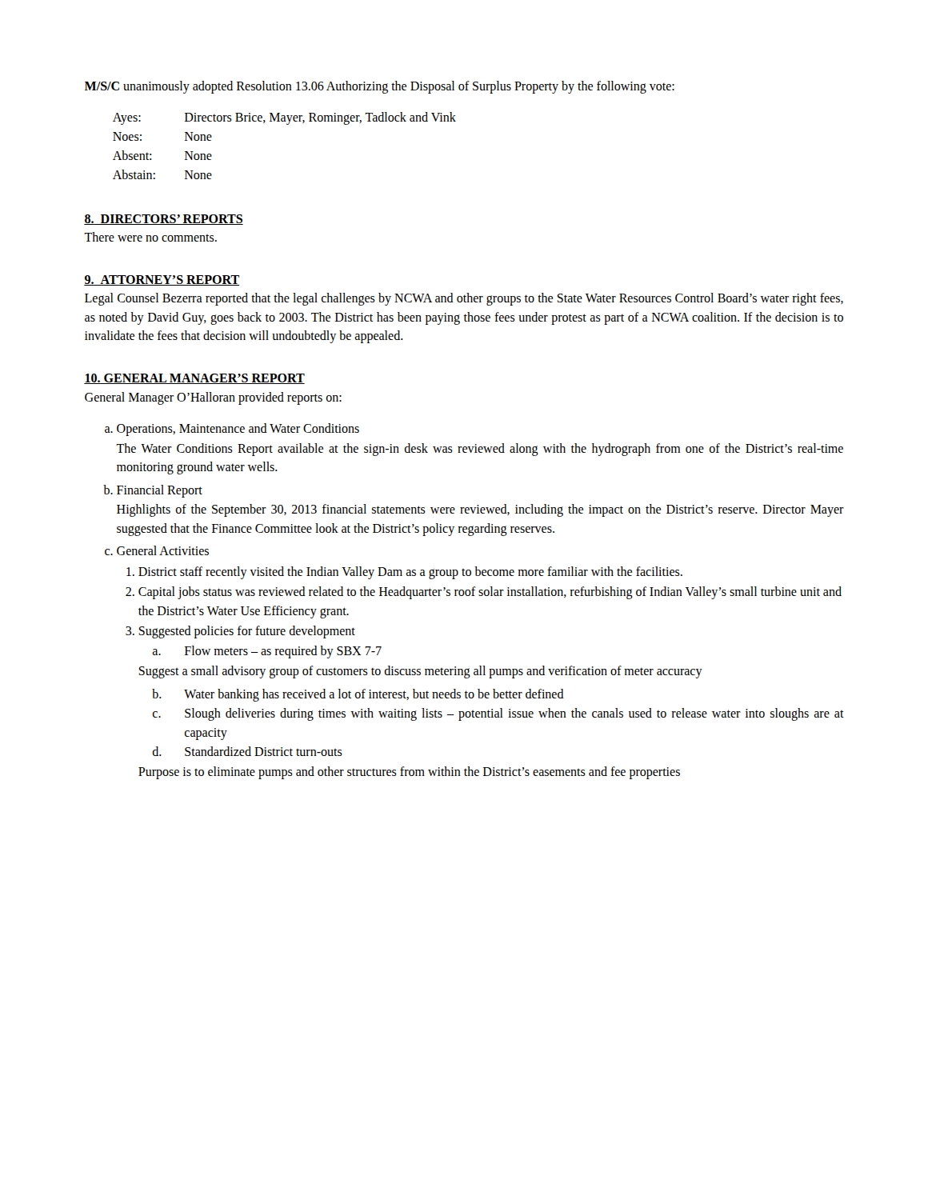M/S/C unanimously adopted Resolution 13.06 Authorizing the Disposal of Surplus Property by the following vote:
| Ayes: | Directors Brice, Mayer, Rominger, Tadlock and Vink |
| Noes: | None |
| Absent: | None |
| Abstain: | None |
8. DIRECTORS’ REPORTS
There were no comments.
9. ATTORNEY’S REPORT
Legal Counsel Bezerra reported that the legal challenges by NCWA and other groups to the State Water Resources Control Board’s water right fees, as noted by David Guy, goes back to 2003. The District has been paying those fees under protest as part of a NCWA coalition. If the decision is to invalidate the fees that decision will undoubtedly be appealed.
10. GENERAL MANAGER’S REPORT
General Manager O’Halloran provided reports on:
Operations, Maintenance and Water Conditions
The Water Conditions Report available at the sign-in desk was reviewed along with the hydrograph from one of the District’s real-time monitoring ground water wells.
Financial Report
Highlights of the September 30, 2013 financial statements were reviewed, including the impact on the District’s reserve. Director Mayer suggested that the Finance Committee look at the District’s policy regarding reserves.
General Activities
District staff recently visited the Indian Valley Dam as a group to become more familiar with the facilities.
Capital jobs status was reviewed related to the Headquarter’s roof solar installation, refurbishing of Indian Valley’s small turbine unit and the District’s Water Use Efficiency grant.
Suggested policies for future development
a. Flow meters – as required by SBX 7-7
Suggest a small advisory group of customers to discuss metering all pumps and verification of meter accuracy
b. Water banking has received a lot of interest, but needs to be better defined
c. Slough deliveries during times with waiting lists – potential issue when the canals used to release water into sloughs are at capacity
d. Standardized District turn-outs
Purpose is to eliminate pumps and other structures from within the District’s easements and fee properties